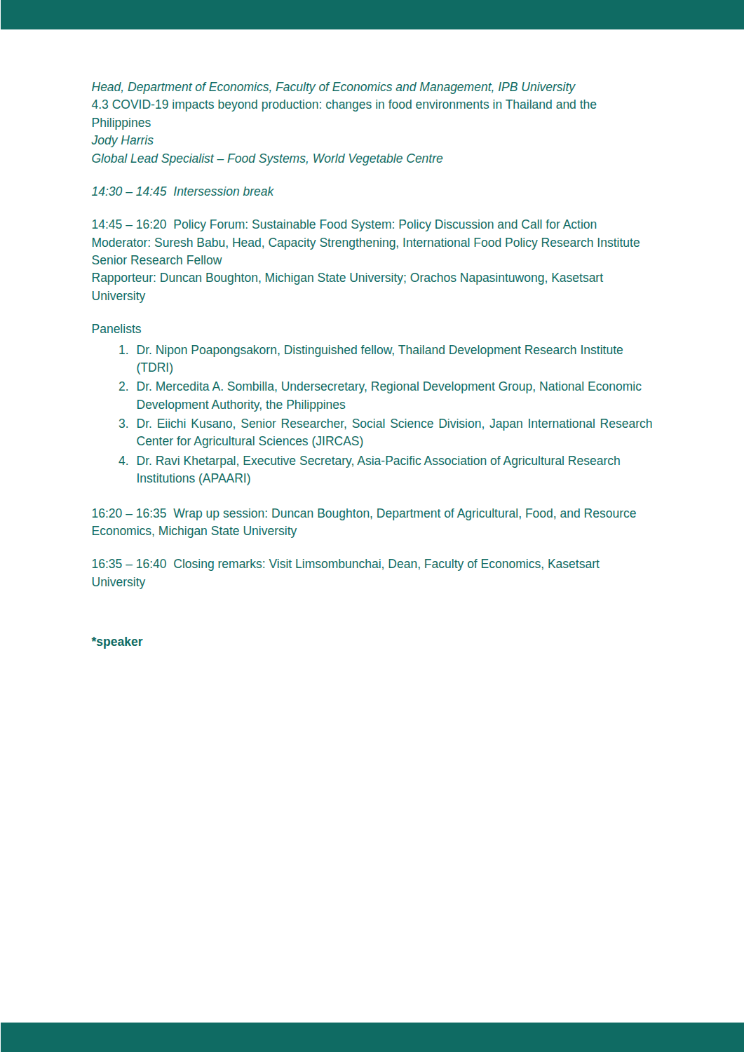Head, Department of Economics, Faculty of Economics and Management, IPB University
4.3 COVID-19 impacts beyond production: changes in food environments in Thailand and the Philippines
Jody Harris
Global Lead Specialist – Food Systems, World Vegetable Centre
14:30 – 14:45 Intersession break
14:45 – 16:20 Policy Forum: Sustainable Food System: Policy Discussion and Call for Action
Moderator: Suresh Babu, Head, Capacity Strengthening, International Food Policy Research Institute Senior Research Fellow
Rapporteur: Duncan Boughton, Michigan State University; Orachos Napasintuwong, Kasetsart University
Panelists
Dr. Nipon Poapongsakorn, Distinguished fellow, Thailand Development Research Institute (TDRI)
Dr. Mercedita A. Sombilla, Undersecretary, Regional Development Group, National Economic Development Authority, the Philippines
Dr. Eiichi Kusano, Senior Researcher, Social Science Division, Japan International Research Center for Agricultural Sciences (JIRCAS)
Dr. Ravi Khetarpal, Executive Secretary, Asia-Pacific Association of Agricultural Research Institutions (APAARI)
16:20 – 16:35 Wrap up session: Duncan Boughton, Department of Agricultural, Food, and Resource Economics, Michigan State University
16:35 – 16:40 Closing remarks: Visit Limsombunchai, Dean, Faculty of Economics, Kasetsart University
*speaker